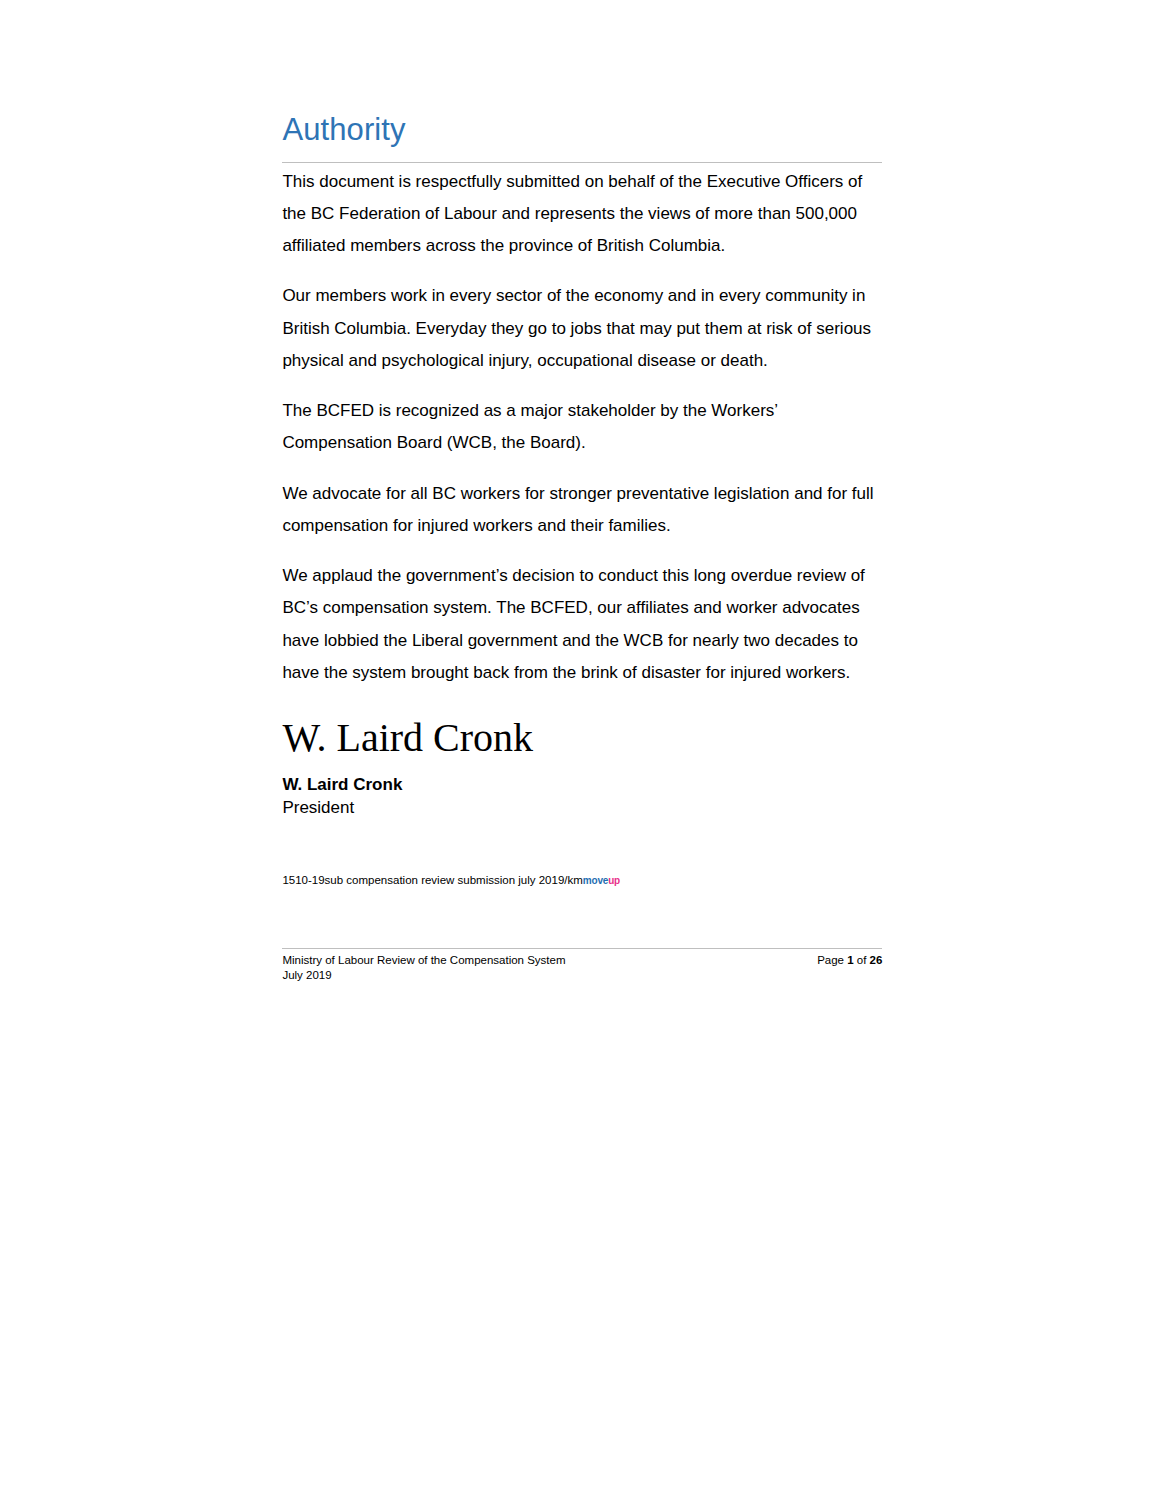Authority
This document is respectfully submitted on behalf of the Executive Officers of the BC Federation of Labour and represents the views of more than 500,000 affiliated members across the province of British Columbia.
Our members work in every sector of the economy and in every community in British Columbia. Everyday they go to jobs that may put them at risk of serious physical and psychological injury, occupational disease or death.
The BCFED is recognized as a major stakeholder by the Workers’ Compensation Board (WCB, the Board).
We advocate for all BC workers for stronger preventative legislation and for full compensation for injured workers and their families.
We applaud the government’s decision to conduct this long overdue review of BC’s compensation system. The BCFED, our affiliates and worker advocates have lobbied the Liberal government and the WCB for nearly two decades to have the system brought back from the brink of disaster for injured workers.
W. Laird Cronk
W. Laird Cronk
President
1510-19sub compensation review submission july 2019/kmmoveup
Ministry of Labour Review of the Compensation System
July 2019
Page 1 of 26